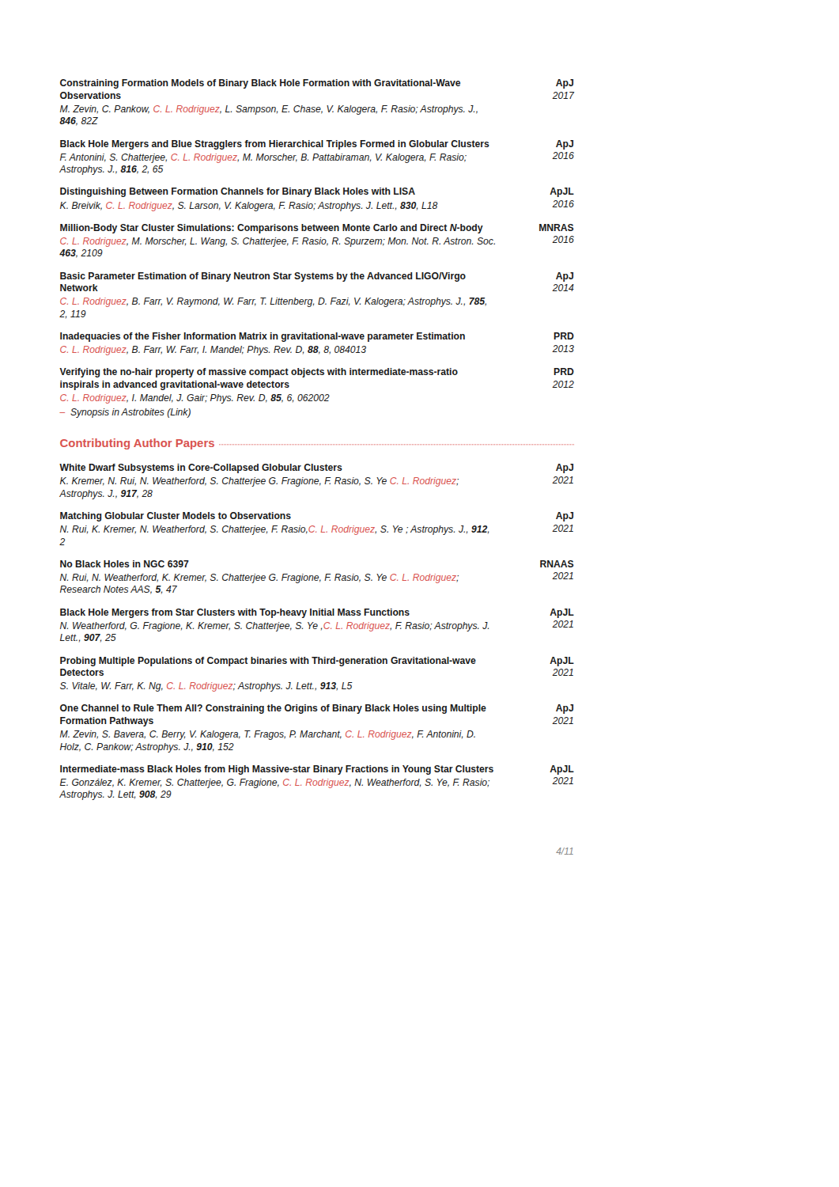Constraining Formation Models of Binary Black Hole Formation with Gravitational-Wave Observations
M. Zevin, C. Pankow, C. L. Rodriguez, L. Sampson, E. Chase, V. Kalogera, F. Rasio; Astrophys. J., 846, 82Z
ApJ
2017
Black Hole Mergers and Blue Stragglers from Hierarchical Triples Formed in Globular Clusters
F. Antonini, S. Chatterjee, C. L. Rodriguez, M. Morscher, B. Pattabiraman, V. Kalogera, F. Rasio; Astrophys. J., 816, 2, 65
ApJ
2016
Distinguishing Between Formation Channels for Binary Black Holes with LISA
K. Breivik, C. L. Rodriguez, S. Larson, V. Kalogera, F. Rasio; Astrophys. J. Lett., 830, L18
ApJL
2016
Million-Body Star Cluster Simulations: Comparisons between Monte Carlo and Direct N-body
C. L. Rodriguez, M. Morscher, L. Wang, S. Chatterjee, F. Rasio, R. Spurzem; Mon. Not. R. Astron. Soc. 463, 2109
MNRAS
2016
Basic Parameter Estimation of Binary Neutron Star Systems by the Advanced LIGO/Virgo Network
C. L. Rodriguez, B. Farr, V. Raymond, W. Farr, T. Littenberg, D. Fazi, V. Kalogera; Astrophys. J., 785, 2, 119
ApJ
2014
Inadequacies of the Fisher Information Matrix in gravitational-wave parameter Estimation
C. L. Rodriguez, B. Farr, W. Farr, I. Mandel; Phys. Rev. D, 88, 8, 084013
PRD
2013
Verifying the no-hair property of massive compact objects with intermediate-mass-ratio inspirals in advanced gravitational-wave detectors
C. L. Rodriguez, I. Mandel, J. Gair; Phys. Rev. D, 85, 6, 062002
Synopsis in Astrobites (Link)
PRD
2012
Contributing Author Papers
White Dwarf Subsystems in Core-Collapsed Globular Clusters
K. Kremer, N. Rui, N. Weatherford, S. Chatterjee G. Fragione, F. Rasio, S. Ye C. L. Rodriguez; Astrophys. J., 917, 28
ApJ
2021
Matching Globular Cluster Models to Observations
N. Rui, K. Kremer, N. Weatherford, S. Chatterjee, F. Rasio,C. L. Rodriguez, S. Ye ; Astrophys. J., 912, 2
ApJ
2021
No Black Holes in NGC 6397
N. Rui, N. Weatherford, K. Kremer, S. Chatterjee G. Fragione, F. Rasio, S. Ye C. L. Rodriguez; Research Notes AAS, 5, 47
RNAAS
2021
Black Hole Mergers from Star Clusters with Top-heavy Initial Mass Functions
N. Weatherford, G. Fragione, K. Kremer, S. Chatterjee, S. Ye ,C. L. Rodriguez, F. Rasio; Astrophys. J. Lett., 907, 25
ApJL
2021
Probing Multiple Populations of Compact binaries with Third-generation Gravitational-wave Detectors
S. Vitale, W. Farr, K. Ng, C. L. Rodriguez; Astrophys. J. Lett., 913, L5
ApJL
2021
One Channel to Rule Them All? Constraining the Origins of Binary Black Holes using Multiple Formation Pathways
M. Zevin, S. Bavera, C. Berry, V. Kalogera, T. Fragos, P. Marchant, C. L. Rodriguez, F. Antonini, D. Holz, C. Pankow; Astrophys. J., 910, 152
ApJ
2021
Intermediate-mass Black Holes from High Massive-star Binary Fractions in Young Star Clusters
E. González, K. Kremer, S. Chatterjee, G. Fragione, C. L. Rodriguez, N. Weatherford, S. Ye, F. Rasio; Astrophys. J. Lett, 908, 29
ApJL
2021
4/11